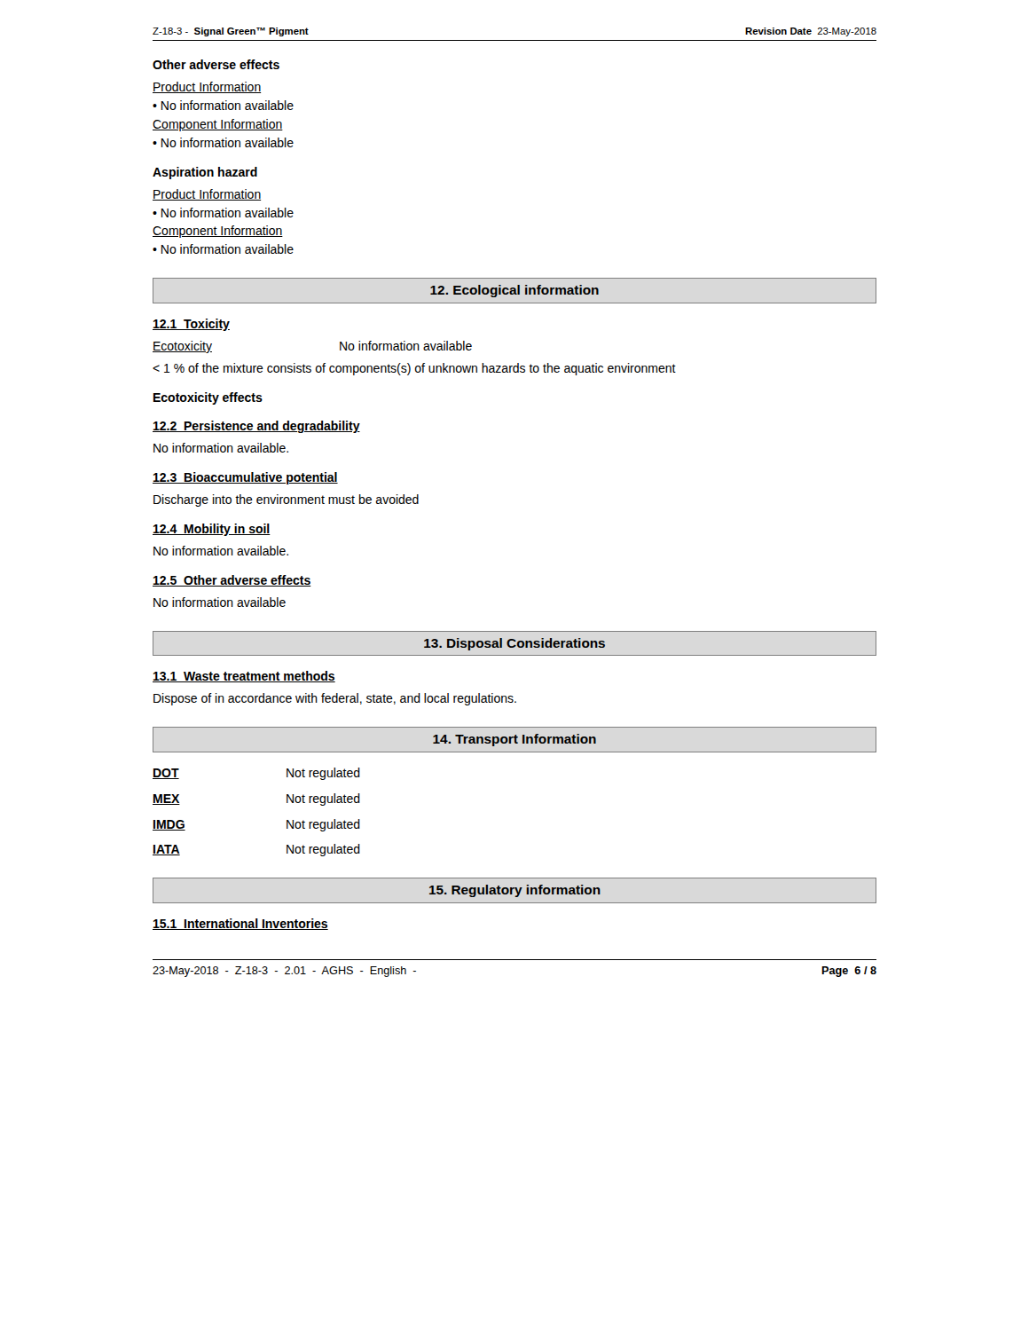Z-18-3 - Signal Green™ Pigment
Revision Date 23-May-2018
Other adverse effects
Product Information
• No information available
Component Information
• No information available
Aspiration hazard
Product Information
• No information available
Component Information
• No information available
12. Ecological information
12.1 Toxicity
Ecotoxicity
No information available
< 1 % of the mixture consists of components(s) of unknown hazards to the aquatic environment
Ecotoxicity effects
12.2 Persistence and degradability
No information available.
12.3 Bioaccumulative potential
Discharge into the environment must be avoided
12.4 Mobility in soil
No information available.
12.5 Other adverse effects
No information available
13. Disposal Considerations
13.1 Waste treatment methods
Dispose of in accordance with federal, state, and local regulations.
14. Transport Information
DOT
Not regulated
MEX
Not regulated
IMDG
Not regulated
IATA
Not regulated
15. Regulatory information
15.1 International Inventories
23-May-2018 - Z-18-3 - 2.01 - AGHS - English -
Page 6 / 8